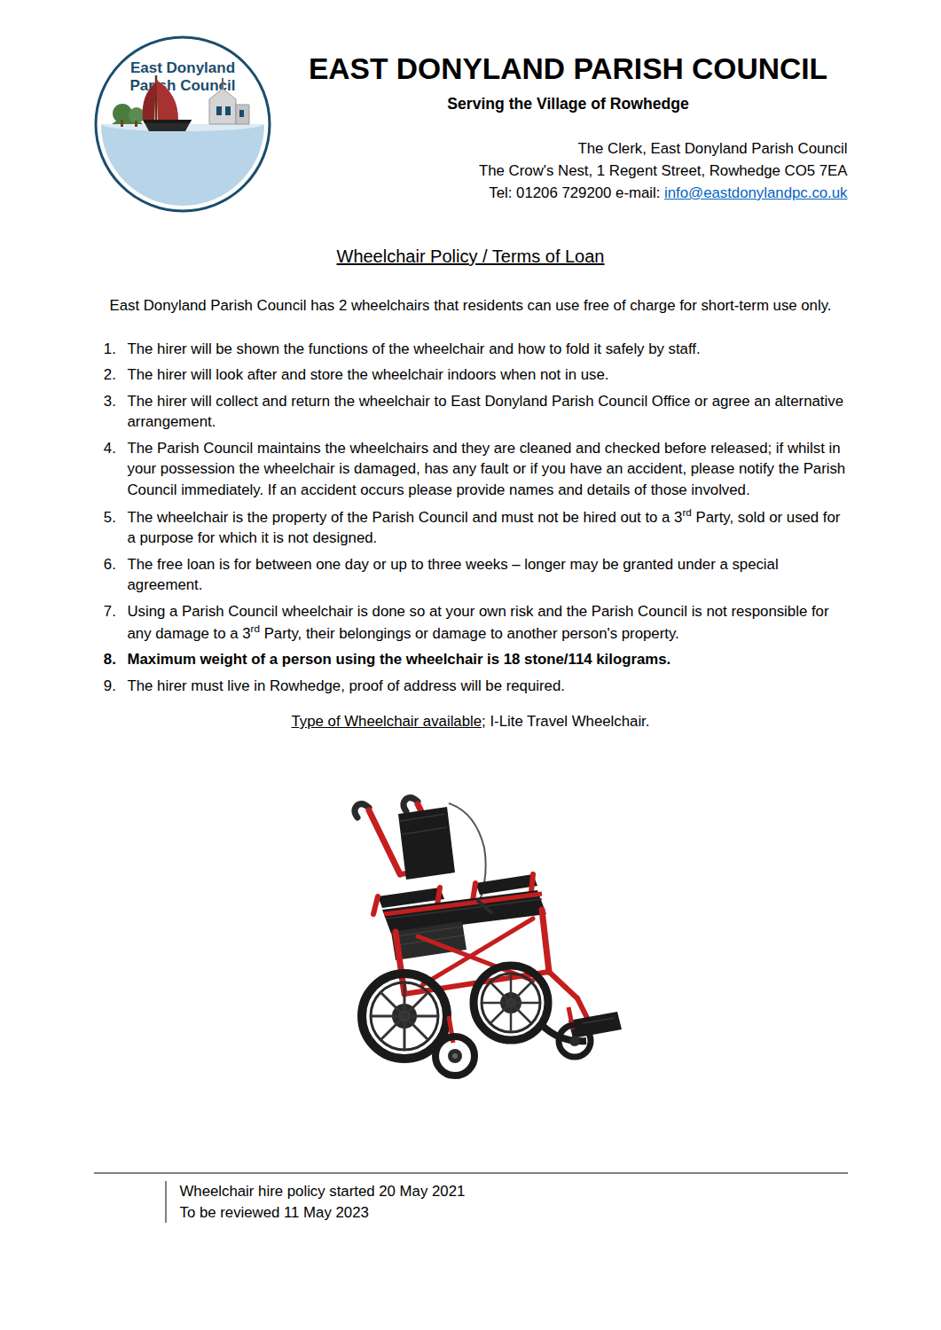East Donyland Parish Council
EAST DONYLAND PARISH COUNCIL
Serving the Village of Rowhedge
The Clerk, East Donyland Parish Council
The Crow's Nest, 1 Regent Street, Rowhedge CO5 7EA
Tel: 01206 729200 e-mail: info@eastdonylandpc.co.uk
Wheelchair Policy / Terms of Loan
East Donyland Parish Council has 2 wheelchairs that residents can use free of charge for short-term use only.
The hirer will be shown the functions of the wheelchair and how to fold it safely by staff.
The hirer will look after and store the wheelchair indoors when not in use.
The hirer will collect and return the wheelchair to East Donyland Parish Council Office or agree an alternative arrangement.
The Parish Council maintains the wheelchairs and they are cleaned and checked before released; if whilst in your possession the wheelchair is damaged, has any fault or if you have an accident, please notify the Parish Council immediately. If an accident occurs please provide names and details of those involved.
The wheelchair is the property of the Parish Council and must not be hired out to a 3rd Party, sold or used for a purpose for which it is not designed.
The free loan is for between one day or up to three weeks – longer may be granted under a special agreement.
Using a Parish Council wheelchair is done so at your own risk and the Parish Council is not responsible for any damage to a 3rd Party, their belongings or damage to another person's property.
Maximum weight of a person using the wheelchair is 18 stone/114 kilograms.
The hirer must live in Rowhedge, proof of address will be required.
Type of Wheelchair available; I-Lite Travel Wheelchair.
Wheelchair hire policy started 20 May 2021
To be reviewed 11 May 2023